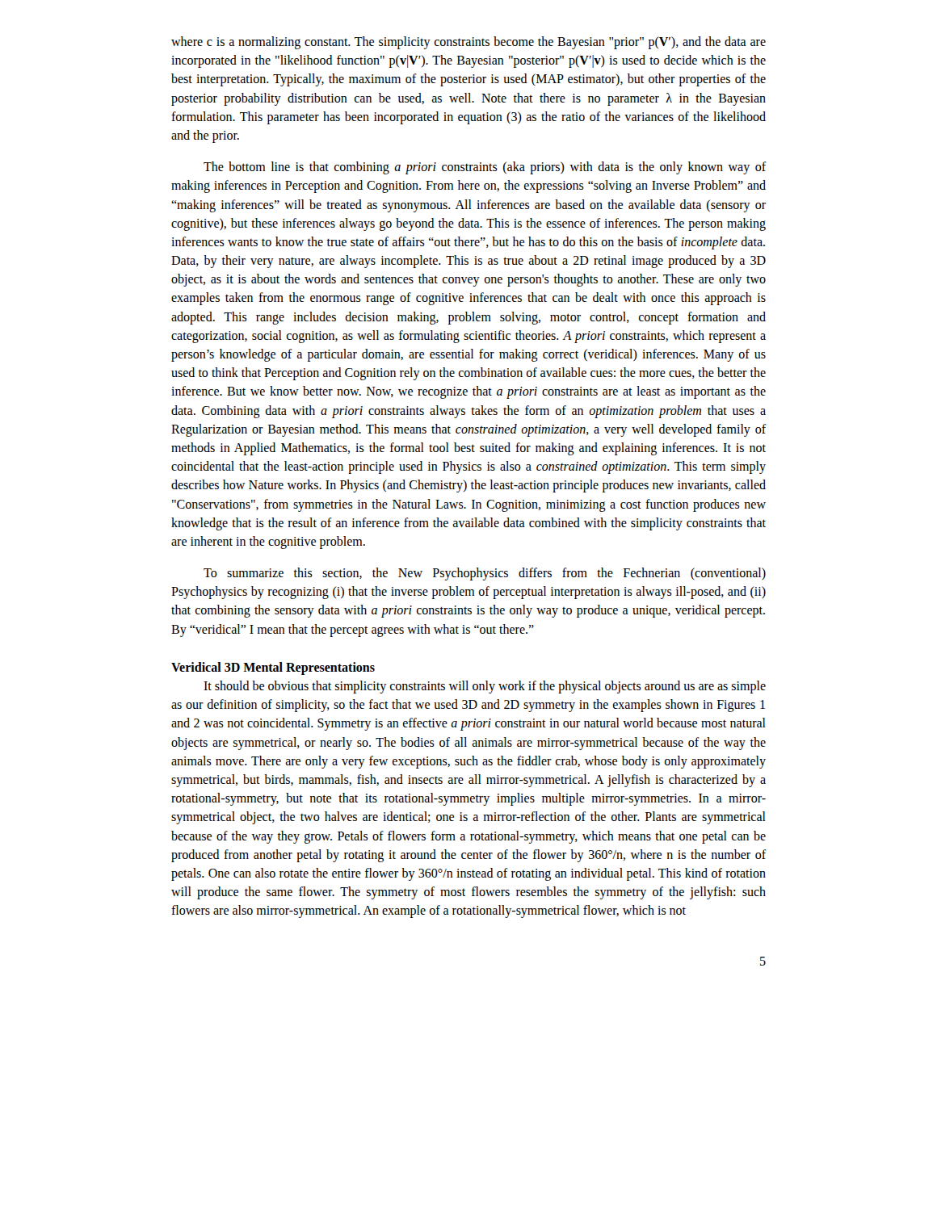where c is a normalizing constant. The simplicity constraints become the Bayesian "prior" p(V′), and the data are incorporated in the "likelihood function" p(v|V′). The Bayesian "posterior" p(V′|v) is used to decide which is the best interpretation. Typically, the maximum of the posterior is used (MAP estimator), but other properties of the posterior probability distribution can be used, as well. Note that there is no parameter λ in the Bayesian formulation. This parameter has been incorporated in equation (3) as the ratio of the variances of the likelihood and the prior.
The bottom line is that combining a priori constraints (aka priors) with data is the only known way of making inferences in Perception and Cognition. From here on, the expressions “solving an Inverse Problem” and “making inferences” will be treated as synonymous. All inferences are based on the available data (sensory or cognitive), but these inferences always go beyond the data. This is the essence of inferences. The person making inferences wants to know the true state of affairs “out there”, but he has to do this on the basis of incomplete data. Data, by their very nature, are always incomplete. This is as true about a 2D retinal image produced by a 3D object, as it is about the words and sentences that convey one person's thoughts to another. These are only two examples taken from the enormous range of cognitive inferences that can be dealt with once this approach is adopted. This range includes decision making, problem solving, motor control, concept formation and categorization, social cognition, as well as formulating scientific theories. A priori constraints, which represent a person’s knowledge of a particular domain, are essential for making correct (veridical) inferences. Many of us used to think that Perception and Cognition rely on the combination of available cues: the more cues, the better the inference. But we know better now. Now, we recognize that a priori constraints are at least as important as the data. Combining data with a priori constraints always takes the form of an optimization problem that uses a Regularization or Bayesian method. This means that constrained optimization, a very well developed family of methods in Applied Mathematics, is the formal tool best suited for making and explaining inferences. It is not coincidental that the least-action principle used in Physics is also a constrained optimization. This term simply describes how Nature works. In Physics (and Chemistry) the least-action principle produces new invariants, called "Conservations", from symmetries in the Natural Laws. In Cognition, minimizing a cost function produces new knowledge that is the result of an inference from the available data combined with the simplicity constraints that are inherent in the cognitive problem.
To summarize this section, the New Psychophysics differs from the Fechnerian (conventional) Psychophysics by recognizing (i) that the inverse problem of perceptual interpretation is always ill-posed, and (ii) that combining the sensory data with a priori constraints is the only way to produce a unique, veridical percept. By “veridical” I mean that the percept agrees with what is “out there.”
Veridical 3D Mental Representations
It should be obvious that simplicity constraints will only work if the physical objects around us are as simple as our definition of simplicity, so the fact that we used 3D and 2D symmetry in the examples shown in Figures 1 and 2 was not coincidental. Symmetry is an effective a priori constraint in our natural world because most natural objects are symmetrical, or nearly so. The bodies of all animals are mirror-symmetrical because of the way the animals move. There are only a very few exceptions, such as the fiddler crab, whose body is only approximately symmetrical, but birds, mammals, fish, and insects are all mirror-symmetrical. A jellyfish is characterized by a rotational-symmetry, but note that its rotational-symmetry implies multiple mirror-symmetries. In a mirror-symmetrical object, the two halves are identical; one is a mirror-reflection of the other. Plants are symmetrical because of the way they grow. Petals of flowers form a rotational-symmetry, which means that one petal can be produced from another petal by rotating it around the center of the flower by 360°/n, where n is the number of petals. One can also rotate the entire flower by 360°/n instead of rotating an individual petal. This kind of rotation will produce the same flower. The symmetry of most flowers resembles the symmetry of the jellyfish: such flowers are also mirror-symmetrical. An example of a rotationally-symmetrical flower, which is not
5